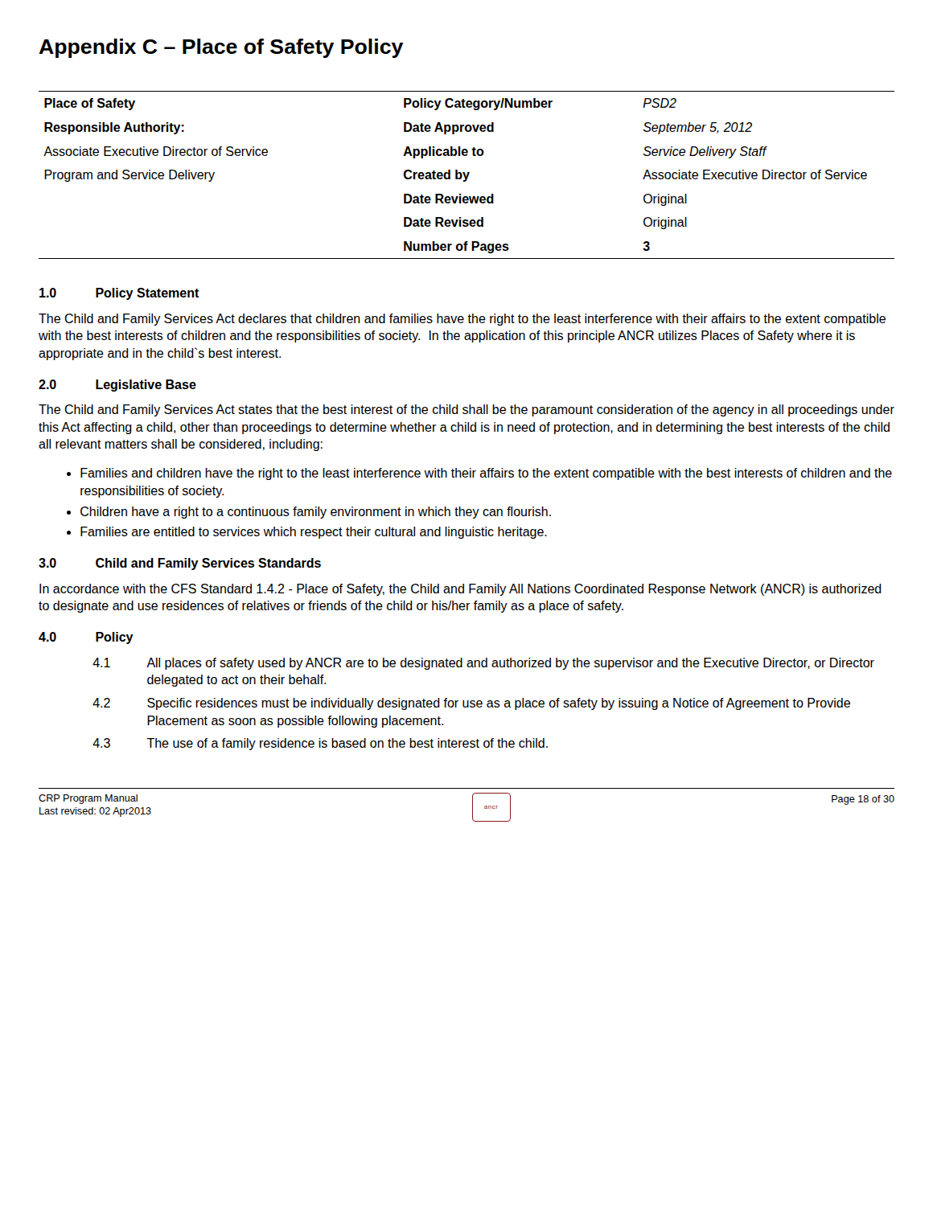Appendix C – Place of Safety Policy
| Place of Safety | Policy Category/Number | PSD2 |
| Responsible Authority: | Date Approved | September 5, 2012 |
| Associate Executive Director of Service | Applicable to | Service Delivery Staff |
| Program and Service Delivery | Created by | Associate Executive Director of Service |
| | Date Reviewed | Original |
| | Date Revised | Original |
| | Number of Pages | 3 |
1.0 Policy Statement
The Child and Family Services Act declares that children and families have the right to the least interference with their affairs to the extent compatible with the best interests of children and the responsibilities of society. In the application of this principle ANCR utilizes Places of Safety where it is appropriate and in the child`s best interest.
2.0 Legislative Base
The Child and Family Services Act states that the best interest of the child shall be the paramount consideration of the agency in all proceedings under this Act affecting a child, other than proceedings to determine whether a child is in need of protection, and in determining the best interests of the child all relevant matters shall be considered, including:
Families and children have the right to the least interference with their affairs to the extent compatible with the best interests of children and the responsibilities of society.
Children have a right to a continuous family environment in which they can flourish.
Families are entitled to services which respect their cultural and linguistic heritage.
3.0 Child and Family Services Standards
In accordance with the CFS Standard 1.4.2 - Place of Safety, the Child and Family All Nations Coordinated Response Network (ANCR) is authorized to designate and use residences of relatives or friends of the child or his/her family as a place of safety.
4.0 Policy
4.1 All places of safety used by ANCR are to be designated and authorized by the supervisor and the Executive Director, or Director delegated to act on their behalf.
4.2 Specific residences must be individually designated for use as a place of safety by issuing a Notice of Agreement to Provide Placement as soon as possible following placement.
4.3 The use of a family residence is based on the best interest of the child.
CRP Program Manual
Last revised: 02 Apr2013
ancr
Page 18 of 30